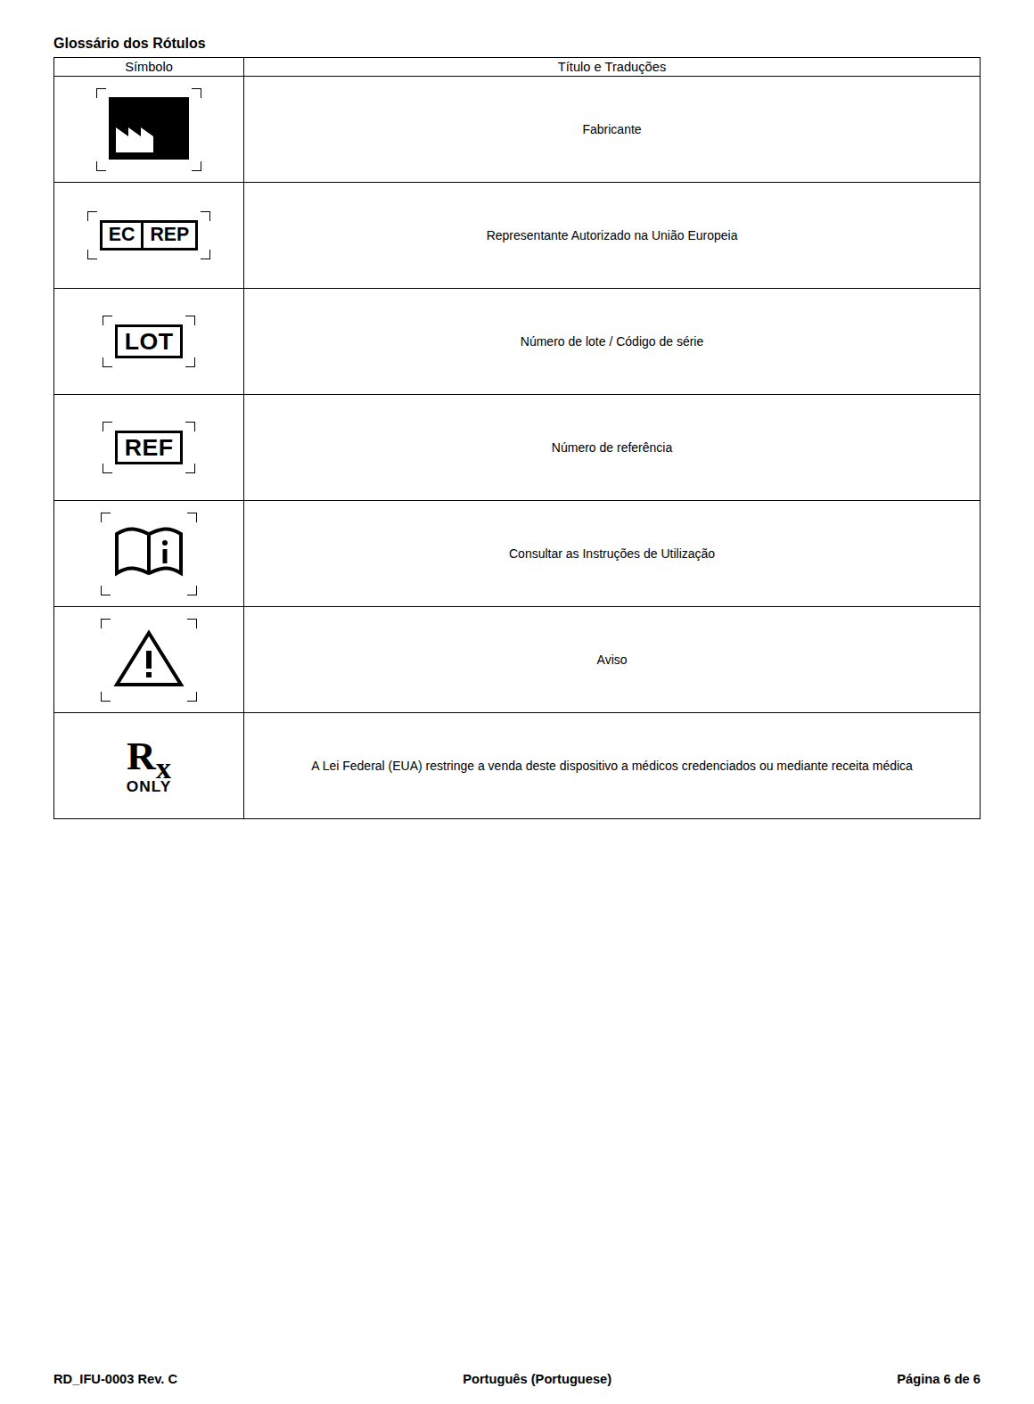Glossário dos Rótulos
| Símbolo | Título e Traduções |
| --- | --- |
| | Fabricante |
| EC REP | Representante Autorizado na União Europeia |
| LOT | Número de lote / Código de série |
| REF | Número de referência |
| | Consultar as Instruções de Utilização |
| | Aviso |
| R x ONLY | A Lei Federal (EUA) restringe a venda deste dispositivo a médicos credenciados ou mediante receita médica |
RD_IFU-0003 Rev. C Português (Portuguese) Página 6 de 6